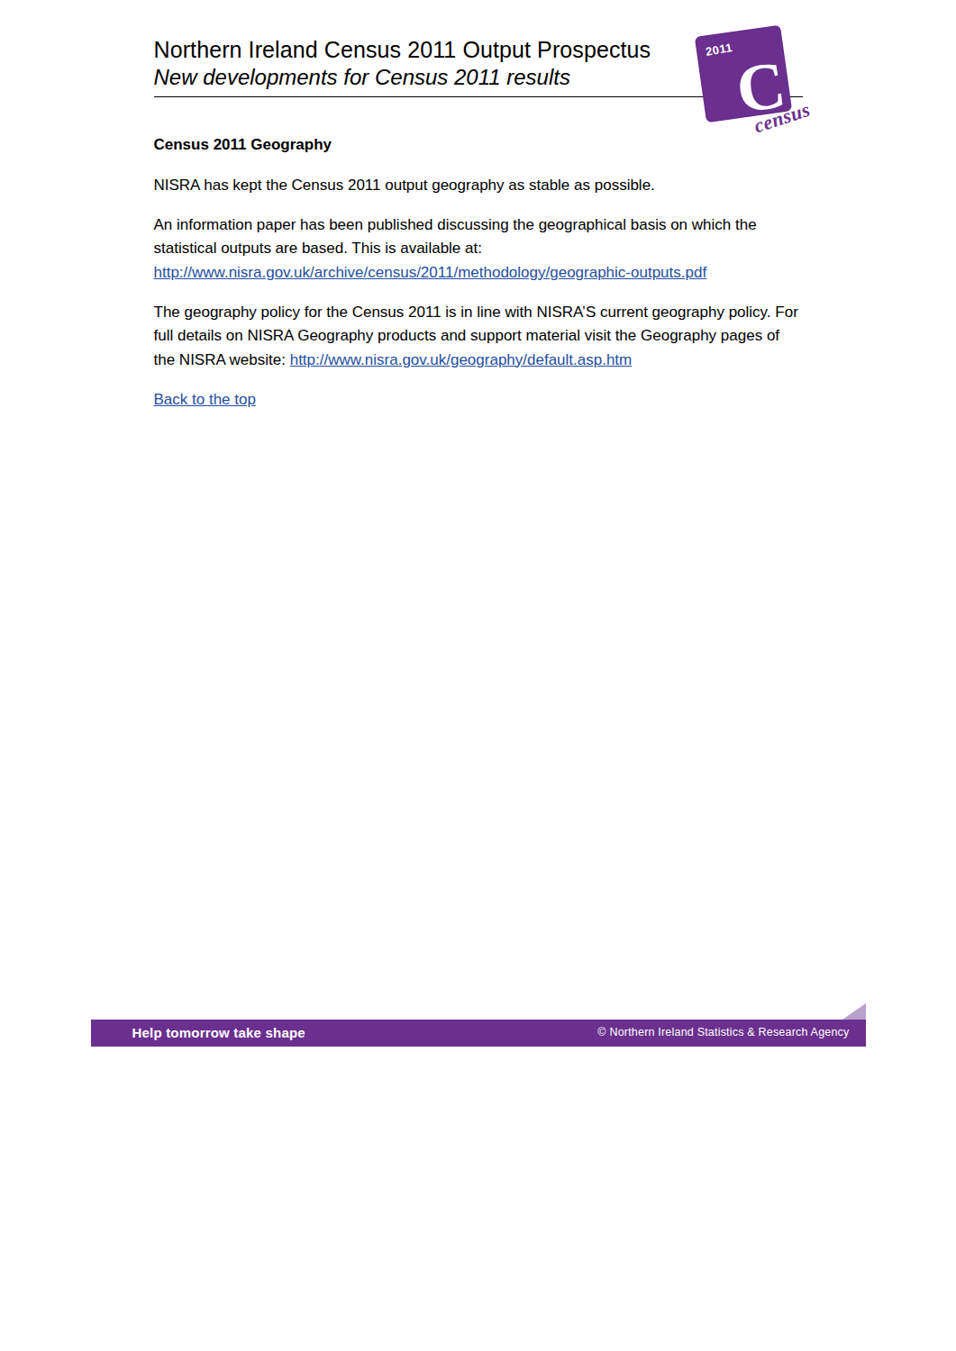2011 C
census
Northern Ireland Census 2011 Output Prospectus
New developments for Census 2011 results
Census 2011 Geography
NISRA has kept the Census 2011 output geography as stable as possible.
An information paper has been published discussing the geographical basis on which the statistical outputs are based. This is available at:
http://www.nisra.gov.uk/archive/census/2011/methodology/geographic-outputs.pdf
The geography policy for the Census 2011 is in line with NISRA’S current geography policy. For full details on NISRA Geography products and support material visit the Geography pages of the NISRA website: http://www.nisra.gov.uk/geography/default.asp.htm
Back to the top
Help tomorrow take shape © Northern Ireland Statistics & Research Agency